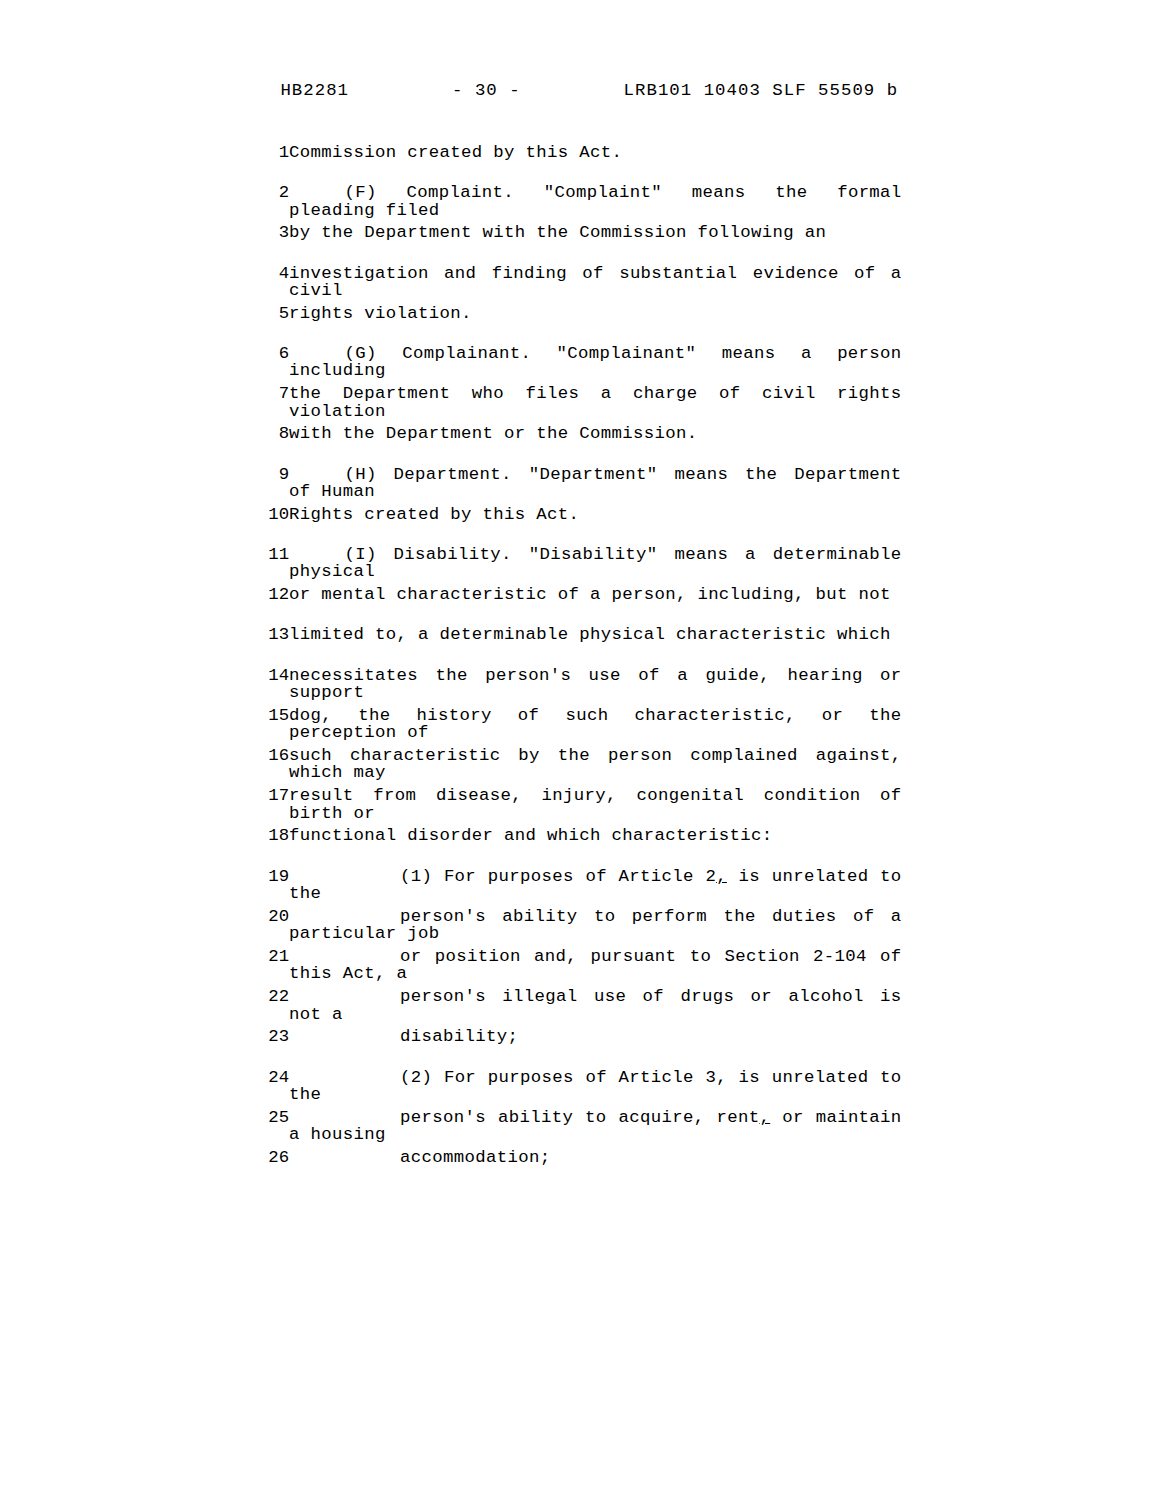HB2281 - 30 - LRB101 10403 SLF 55509 b
| 1 | Commission created by this Act. |
| 2 | (F) Complaint. "Complaint" means the formal pleading filed |
| 3 | by the Department with the Commission following an |
| 4 | investigation and finding of substantial evidence of a civil |
| 5 | rights violation. |
| 6 | (G) Complainant. "Complainant" means a person including |
| 7 | the Department who files a charge of civil rights violation |
| 8 | with the Department or the Commission. |
| 9 | (H) Department. "Department" means the Department of Human |
| 10 | Rights created by this Act. |
| 11 | (I) Disability. "Disability" means a determinable physical |
| 12 | or mental characteristic of a person, including, but not |
| 13 | limited to, a determinable physical characteristic which |
| 14 | necessitates the person's use of a guide, hearing or support |
| 15 | dog, the history of such characteristic, or the perception of |
| 16 | such characteristic by the person complained against, which may |
| 17 | result from disease, injury, congenital condition of birth or |
| 18 | functional disorder and which characteristic: |
| 19 | (1) For purposes of Article 2 , is unrelated to the |
| 20 | person's ability to perform the duties of a particular job |
| 21 | or position and, pursuant to Section 2-104 of this Act, a |
| 22 | person's illegal use of drugs or alcohol is not a |
| 23 | disability; |
| 24 | (2) For purposes of Article 3, is unrelated to the |
| 25 | person's ability to acquire, rent , or maintain a housing |
| 26 | accommodation; |